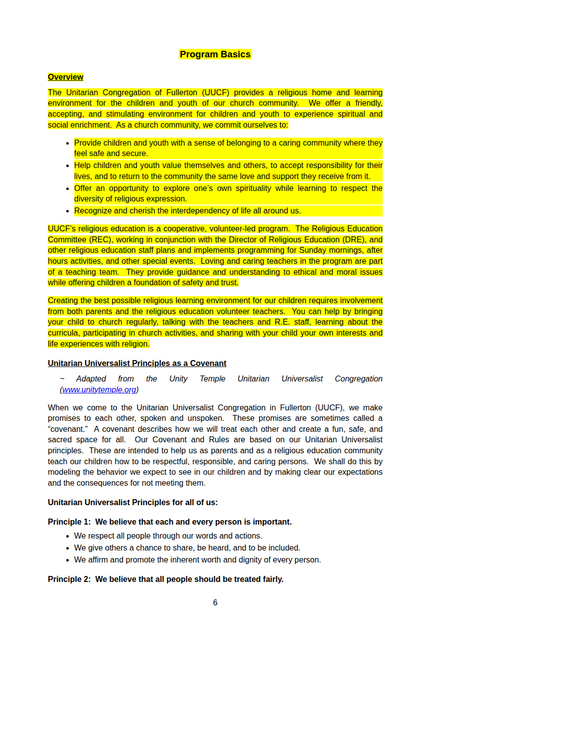Program Basics
Overview
The Unitarian Congregation of Fullerton (UUCF) provides a religious home and learning environment for the children and youth of our church community. We offer a friendly, accepting, and stimulating environment for children and youth to experience spiritual and social enrichment. As a church community, we commit ourselves to:
Provide children and youth with a sense of belonging to a caring community where they feel safe and secure.
Help children and youth value themselves and others, to accept responsibility for their lives, and to return to the community the same love and support they receive from it.
Offer an opportunity to explore one’s own spirituality while learning to respect the diversity of religious expression.
Recognize and cherish the interdependency of life all around us.
UUCF’s religious education is a cooperative, volunteer-led program. The Religious Education Committee (REC), working in conjunction with the Director of Religious Education (DRE), and other religious education staff plans and implements programming for Sunday mornings, after hours activities, and other special events. Loving and caring teachers in the program are part of a teaching team. They provide guidance and understanding to ethical and moral issues while offering children a foundation of safety and trust.
Creating the best possible religious learning environment for our children requires involvement from both parents and the religious education volunteer teachers. You can help by bringing your child to church regularly, talking with the teachers and R.E. staff, learning about the curricula, participating in church activities, and sharing with your child your own interests and life experiences with religion.
Unitarian Universalist Principles as a Covenant
~ Adapted from the Unity Temple Unitarian Universalist Congregation (www.unitytemple.org)
When we come to the Unitarian Universalist Congregation in Fullerton (UUCF), we make promises to each other, spoken and unspoken. These promises are sometimes called a “covenant.” A covenant describes how we will treat each other and create a fun, safe, and sacred space for all. Our Covenant and Rules are based on our Unitarian Universalist principles. These are intended to help us as parents and as a religious education community teach our children how to be respectful, responsible, and caring persons. We shall do this by modeling the behavior we expect to see in our children and by making clear our expectations and the consequences for not meeting them.
Unitarian Universalist Principles for all of us:
Principle 1: We believe that each and every person is important.
We respect all people through our words and actions.
We give others a chance to share, be heard, and to be included.
We affirm and promote the inherent worth and dignity of every person.
Principle 2: We believe that all people should be treated fairly.
6